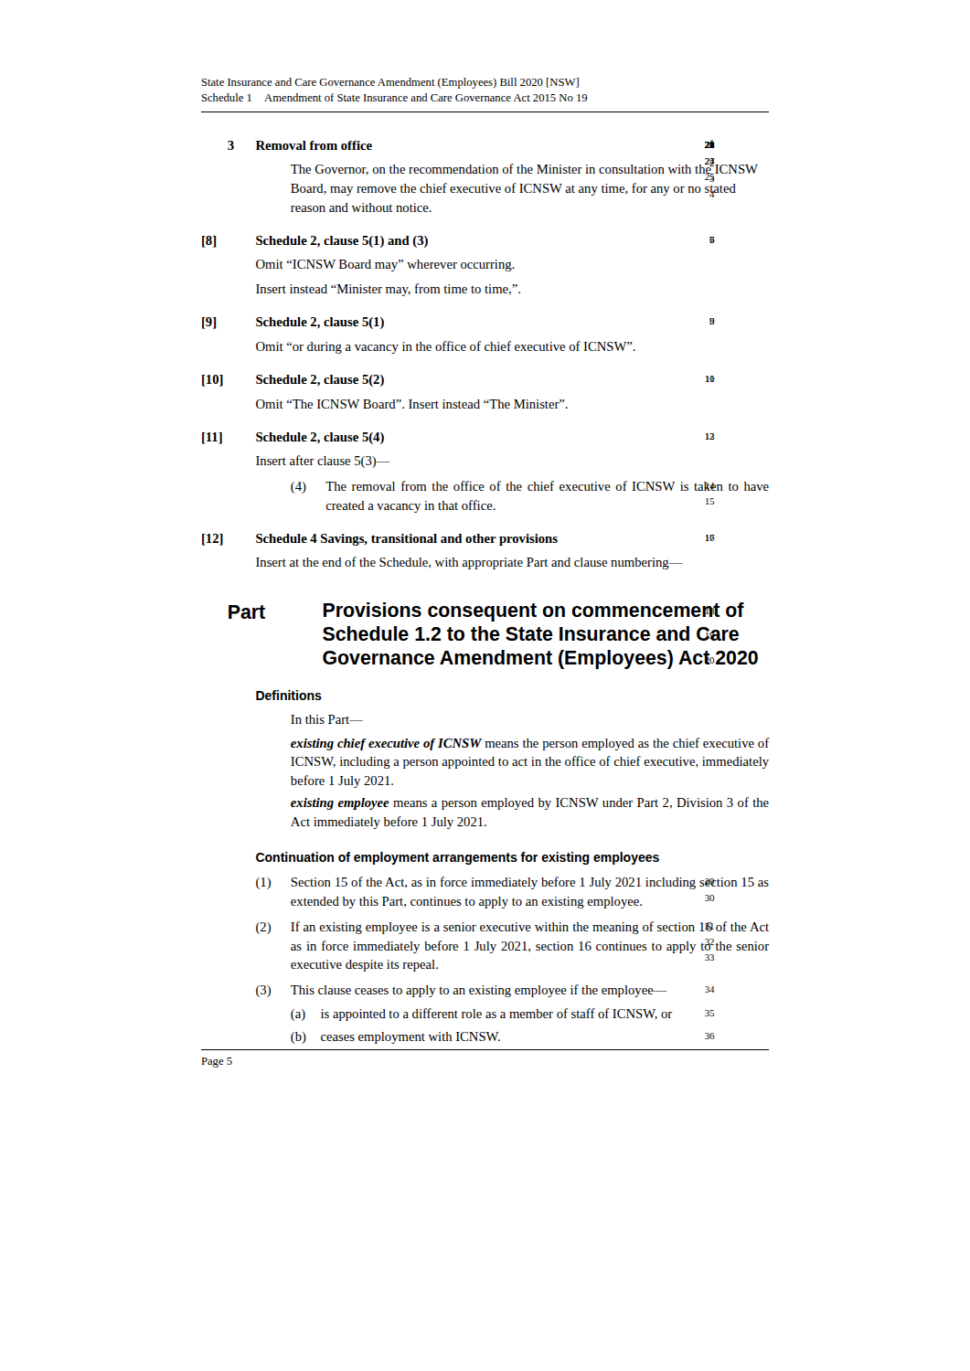State Insurance and Care Governance Amendment (Employees) Bill 2020 [NSW]
Schedule 1 Amendment of State Insurance and Care Governance Act 2015 No 19
1
3
Removal from office
2 3 4 The Governor, on the recommendation of the Minister in consultation with the ICNSW Board, may remove the chief executive of ICNSW at any time, for any or no stated reason and without notice.
5
[8]
Schedule 2, clause 5(1) and (3)
6 Omit “ICNSW Board may” wherever occurring.
7 Insert instead “Minister may, from time to time,”.
8
[9]
Schedule 2, clause 5(1)
9 Omit “or during a vacancy in the office of chief executive of ICNSW”.
10
[10]
Schedule 2, clause 5(2)
11 Omit “The ICNSW Board”. Insert instead “The Minister”.
12
[11]
Schedule 2, clause 5(4)
13 Insert after clause 5(3)—
14 15
(4)
The removal from the office of the chief executive of ICNSW is taken to have created a vacancy in that office.
16
[12]
Schedule 4 Savings, transitional and other provisions
17 Insert at the end of the Schedule, with appropriate Part and clause numbering—
18 19 20
Part
Provisions consequent on commencement of Schedule 1.2 to the State Insurance and Care Governance Amendment (Employees) Act 2020
21 Definitions
22 In this Part—
23 24 25 existing chief executive of ICNSW means the person employed as the chief executive of ICNSW, including a person appointed to act in the office of chief executive, immediately before 1 July 2021.
26 27 existing employee means a person employed by ICNSW under Part 2, Division 3 of the Act immediately before 1 July 2021.
28 Continuation of employment arrangements for existing employees
29 30
(1)
Section 15 of the Act, as in force immediately before 1 July 2021 including section 15 as extended by this Part, continues to apply to an existing employee.
31 32 33
(2)
If an existing employee is a senior executive within the meaning of section 16 of the Act as in force immediately before 1 July 2021, section 16 continues to apply to the senior executive despite its repeal.
34
(3)
This clause ceases to apply to an existing employee if the employee—
35
(a)
is appointed to a different role as a member of staff of ICNSW, or
36
(b)
ceases employment with ICNSW.
Page 5